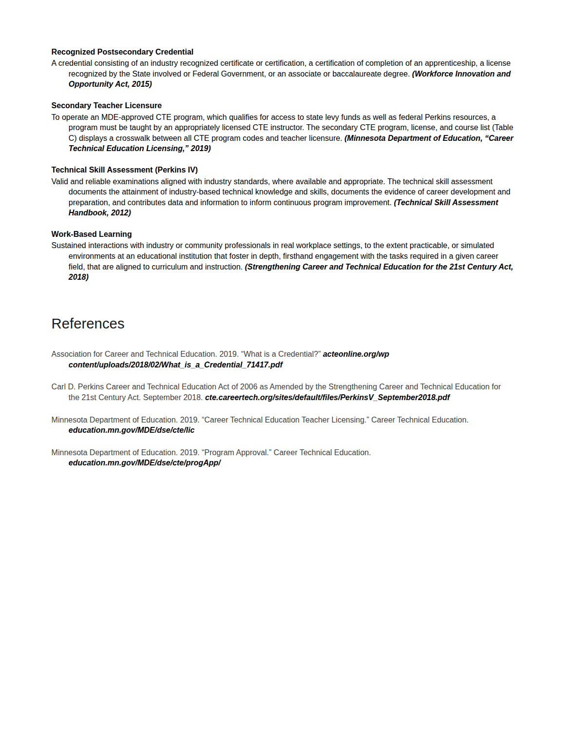Recognized Postsecondary Credential
A credential consisting of an industry recognized certificate or certification, a certification of completion of an apprenticeship, a license recognized by the State involved or Federal Government, or an associate or baccalaureate degree. (Workforce Innovation and Opportunity Act, 2015)
Secondary Teacher Licensure
To operate an MDE-approved CTE program, which qualifies for access to state levy funds as well as federal Perkins resources, a program must be taught by an appropriately licensed CTE instructor. The secondary CTE program, license, and course list (Table C) displays a crosswalk between all CTE program codes and teacher licensure. (Minnesota Department of Education, “Career Technical Education Licensing,” 2019)
Technical Skill Assessment (Perkins IV)
Valid and reliable examinations aligned with industry standards, where available and appropriate. The technical skill assessment documents the attainment of industry-based technical knowledge and skills, documents the evidence of career development and preparation, and contributes data and information to inform continuous program improvement. (Technical Skill Assessment Handbook, 2012)
Work-Based Learning
Sustained interactions with industry or community professionals in real workplace settings, to the extent practicable, or simulated environments at an educational institution that foster in depth, firsthand engagement with the tasks required in a given career field, that are aligned to curriculum and instruction. (Strengthening Career and Technical Education for the 21st Century Act, 2018)
References
Association for Career and Technical Education. 2019. “What is a Credential?” acteonline.org/wp content/uploads/2018/02/What_is_a_Credential_71417.pdf
Carl D. Perkins Career and Technical Education Act of 2006 as Amended by the Strengthening Career and Technical Education for the 21st Century Act. September 2018. cte.careertech.org/sites/default/files/PerkinsV_September2018.pdf
Minnesota Department of Education. 2019. “Career Technical Education Teacher Licensing.” Career Technical Education. education.mn.gov/MDE/dse/cte/lic
Minnesota Department of Education. 2019. “Program Approval.” Career Technical Education. education.mn.gov/MDE/dse/cte/progApp/